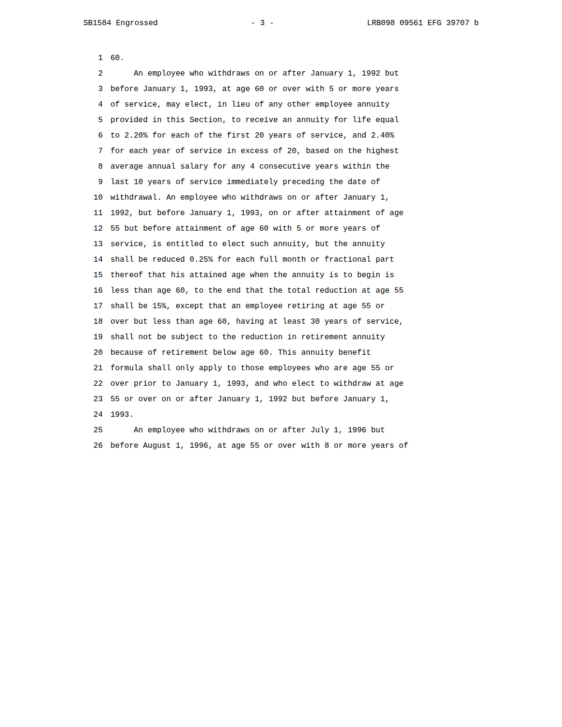SB1584 Engrossed - 3 - LRB098 09561 EFG 39707 b
60.
An employee who withdraws on or after January 1, 1992 but
before January 1, 1993, at age 60 or over with 5 or more years
of service, may elect, in lieu of any other employee annuity
provided in this Section, to receive an annuity for life equal
to 2.20% for each of the first 20 years of service, and 2.40%
for each year of service in excess of 20, based on the highest
average annual salary for any 4 consecutive years within the
last 10 years of service immediately preceding the date of
withdrawal. An employee who withdraws on or after January 1,
1992, but before January 1, 1993, on or after attainment of age
55 but before attainment of age 60 with 5 or more years of
service, is entitled to elect such annuity, but the annuity
shall be reduced 0.25% for each full month or fractional part
thereof that his attained age when the annuity is to begin is
less than age 60, to the end that the total reduction at age 55
shall be 15%, except that an employee retiring at age 55 or
over but less than age 60, having at least 30 years of service,
shall not be subject to the reduction in retirement annuity
because of retirement below age 60. This annuity benefit
formula shall only apply to those employees who are age 55 or
over prior to January 1, 1993, and who elect to withdraw at age
55 or over on or after January 1, 1992 but before January 1,
1993.
An employee who withdraws on or after July 1, 1996 but
before August 1, 1996, at age 55 or over with 8 or more years of